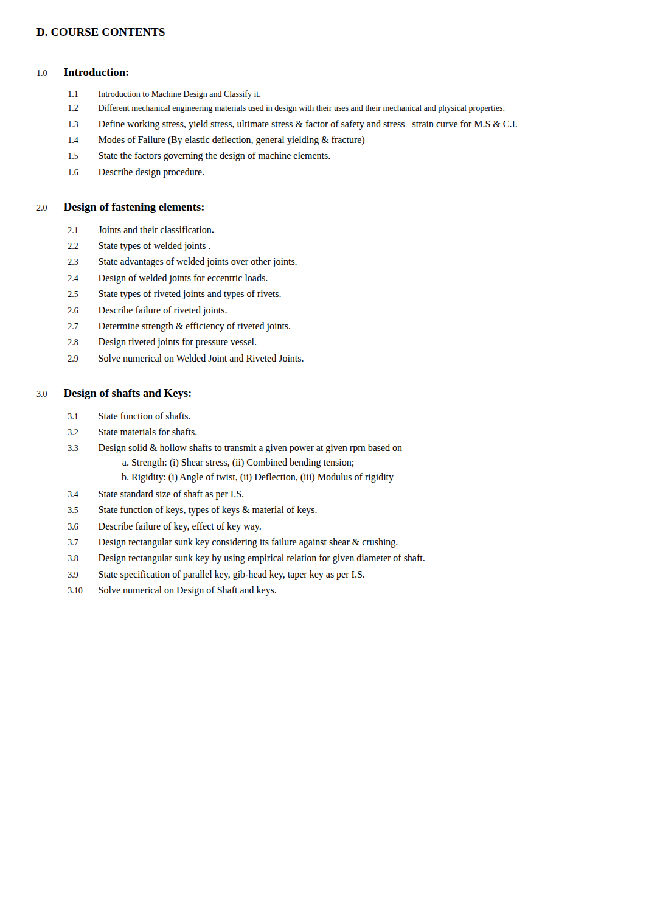D. COURSE CONTENTS
1.0 Introduction:
1.1 Introduction to Machine Design and Classify it.
1.2 Different mechanical engineering materials used in design with their uses and their mechanical and physical properties.
1.3 Define working stress, yield stress, ultimate stress & factor of safety and stress –strain curve for M.S & C.I.
1.4 Modes of Failure (By elastic deflection, general yielding & fracture)
1.5 State the factors governing the design of machine elements.
1.6 Describe design procedure.
2.0 Design of fastening elements:
2.1 Joints and their classification.
2.2 State types of welded joints .
2.3 State advantages of welded joints over other joints.
2.4 Design of welded joints for eccentric loads.
2.5 State types of riveted joints and types of rivets.
2.6 Describe failure of riveted joints.
2.7 Determine strength & efficiency of riveted joints.
2.8 Design riveted joints for pressure vessel.
2.9 Solve numerical on Welded Joint and Riveted Joints.
3.0 Design of shafts and Keys:
3.1 State function of shafts.
3.2 State materials for shafts.
3.3 Design solid & hollow shafts to transmit a given power at given rpm based on
Strength: (i) Shear stress, (ii) Combined bending tension;
Rigidity: (i) Angle of twist, (ii) Deflection, (iii) Modulus of rigidity
3.4 State standard size of shaft as per I.S.
3.5 State function of keys, types of keys & material of keys.
3.6 Describe failure of key, effect of key way.
3.7 Design rectangular sunk key considering its failure against shear & crushing.
3.8 Design rectangular sunk key by using empirical relation for given diameter of shaft.
3.9 State specification of parallel key, gib-head key, taper key as per I.S.
3.10 Solve numerical on Design of Shaft and keys.